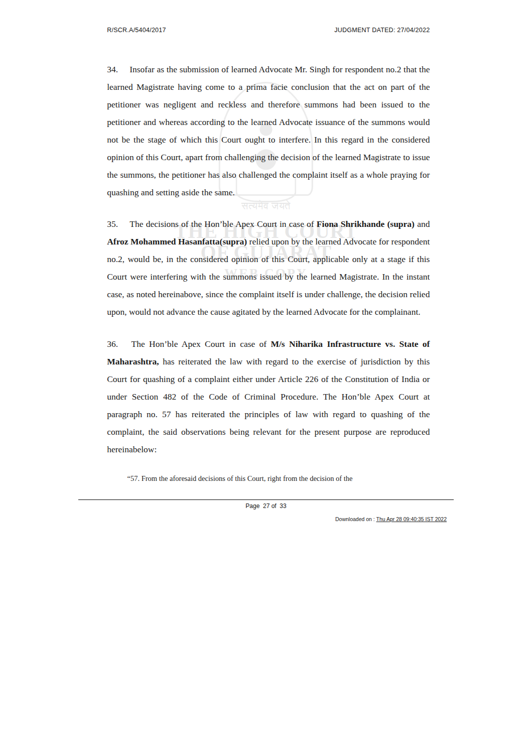सत्यमेव जयते
THE HIGH COURT
OF GUJARAT
WEB COPY
R/SCR.A/5404/2017 JUDGMENT DATED: 27/04/2022
34. Insofar as the submission of learned Advocate Mr. Singh for respondent no.2 that the learned Magistrate having come to a prima facie conclusion that the act on part of the petitioner was negligent and reckless and therefore summons had been issued to the petitioner and whereas according to the learned Advocate issuance of the summons would not be the stage of which this Court ought to interfere. In this regard in the considered opinion of this Court, apart from challenging the decision of the learned Magistrate to issue the summons, the petitioner has also challenged the complaint itself as a whole praying for quashing and setting aside the same.
35. The decisions of the Hon’ble Apex Court in case of Fiona Shrikhande (supra) and Afroz Mohammed Hasanfatta(supra) relied upon by the learned Advocate for respondent no.2, would be, in the considered opinion of this Court, applicable only at a stage if this Court were interfering with the summons issued by the learned Magistrate. In the instant case, as noted hereinabove, since the complaint itself is under challenge, the decision relied upon, would not advance the cause agitated by the learned Advocate for the complainant.
36. The Hon’ble Apex Court in case of M/s Niharika Infrastructure vs. State of Maharashtra, has reiterated the law with regard to the exercise of jurisdiction by this Court for quashing of a complaint either under Article 226 of the Constitution of India or under Section 482 of the Code of Criminal Procedure. The Hon’ble Apex Court at paragraph no. 57 has reiterated the principles of law with regard to quashing of the complaint, the said observations being relevant for the present purpose are reproduced hereinabelow:
“57. From the aforesaid decisions of this Court, right from the decision of the
Page 27 of 33
Downloaded on : Thu Apr 28 09:40:35 IST 2022